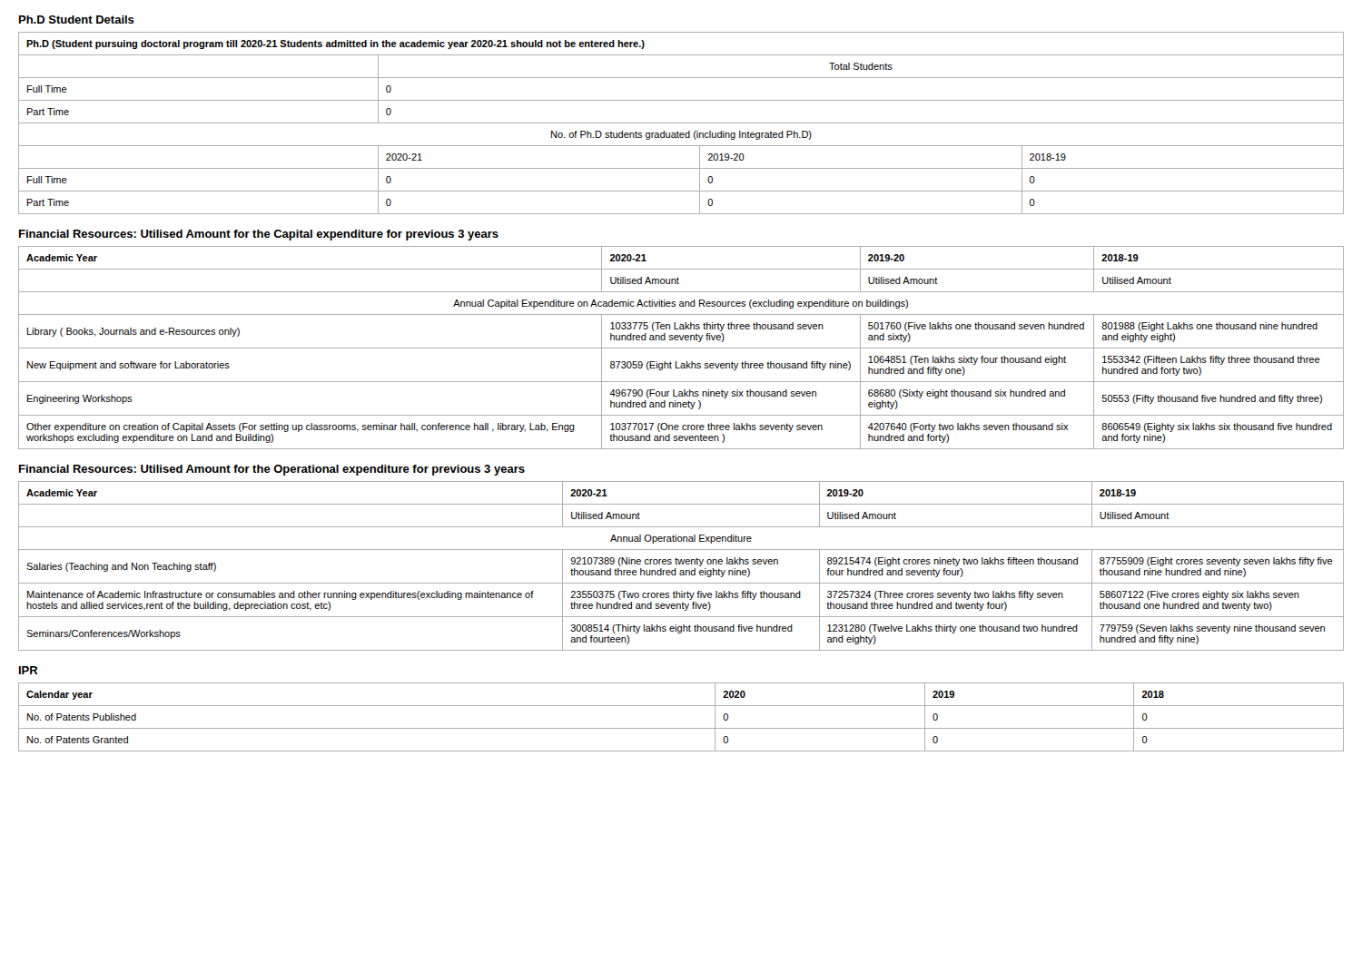Ph.D Student Details
| Ph.D (Student pursuing doctoral program till 2020-21 Students admitted in the academic year 2020-21 should not be entered here.) |
| --- |
| | Total Students |
| Full Time | 0 |
| Part Time | 0 |
| No. of Ph.D students graduated (including Integrated Ph.D) |
| | 2020-21 | 2019-20 | 2018-19 |
| Full Time | 0 | 0 | 0 |
| Part Time | 0 | 0 | 0 |
Financial Resources: Utilised Amount for the Capital expenditure for previous 3 years
| Academic Year | 2020-21 | 2019-20 | 2018-19 |
| --- | --- | --- | --- |
| | Utilised Amount | Utilised Amount | Utilised Amount |
| Annual Capital Expenditure on Academic Activities and Resources (excluding expenditure on buildings) |
| Library ( Books, Journals and e-Resources only) | 1033775 (Ten Lakhs thirty three thousand seven hundred and seventy five) | 501760 (Five lakhs one thousand seven hundred and sixty) | 801988 (Eight Lakhs one thousand nine hundred and eighty eight) |
| New Equipment and software for Laboratories | 873059 (Eight Lakhs seventy three thousand fifty nine) | 1064851 (Ten lakhs sixty four thousand eight hundred and fifty one) | 1553342 (Fifteen Lakhs fifty three thousand three hundred and forty two) |
| Engineering Workshops | 496790 (Four Lakhs ninety six thousand seven hundred and ninety ) | 68680 (Sixty eight thousand six hundred and eighty) | 50553 (Fifty thousand five hundred and fifty three) |
| Other expenditure on creation of Capital Assets (For setting up classrooms, seminar hall, conference hall , library, Lab, Engg workshops excluding expenditure on Land and Building) | 10377017 (One crore three lakhs seventy seven thousand and seventeen ) | 4207640 (Forty two lakhs seven thousand six hundred and forty) | 8606549 (Eighty six lakhs six thousand five hundred and forty nine) |
Financial Resources: Utilised Amount for the Operational expenditure for previous 3 years
| Academic Year | 2020-21 | 2019-20 | 2018-19 |
| --- | --- | --- | --- |
| | Utilised Amount | Utilised Amount | Utilised Amount |
| Annual Operational Expenditure |
| Salaries (Teaching and Non Teaching staff) | 92107389 (Nine crores twenty one lakhs seven thousand three hundred and eighty nine) | 89215474 (Eight crores ninety two lakhs fifteen thousand four hundred and seventy four) | 87755909 (Eight crores seventy seven lakhs fifty five thousand nine hundred and nine) |
| Maintenance of Academic Infrastructure or consumables and other running expenditures(excluding maintenance of hostels and allied services,rent of the building, depreciation cost, etc) | 23550375 (Two crores thirty five lakhs fifty thousand three hundred and seventy five) | 37257324 (Three crores seventy two lakhs fifty seven thousand three hundred and twenty four) | 58607122 (Five crores eighty six lakhs seven thousand one hundred and twenty two) |
| Seminars/Conferences/Workshops | 3008514 (Thirty lakhs eight thousand five hundred and fourteen) | 1231280 (Twelve Lakhs thirty one thousand two hundred and eighty) | 779759 (Seven lakhs seventy nine thousand seven hundred and fifty nine) |
IPR
| Calendar year | 2020 | 2019 | 2018 |
| --- | --- | --- | --- |
| No. of Patents Published | 0 | 0 | 0 |
| No. of Patents Granted | 0 | 0 | 0 |